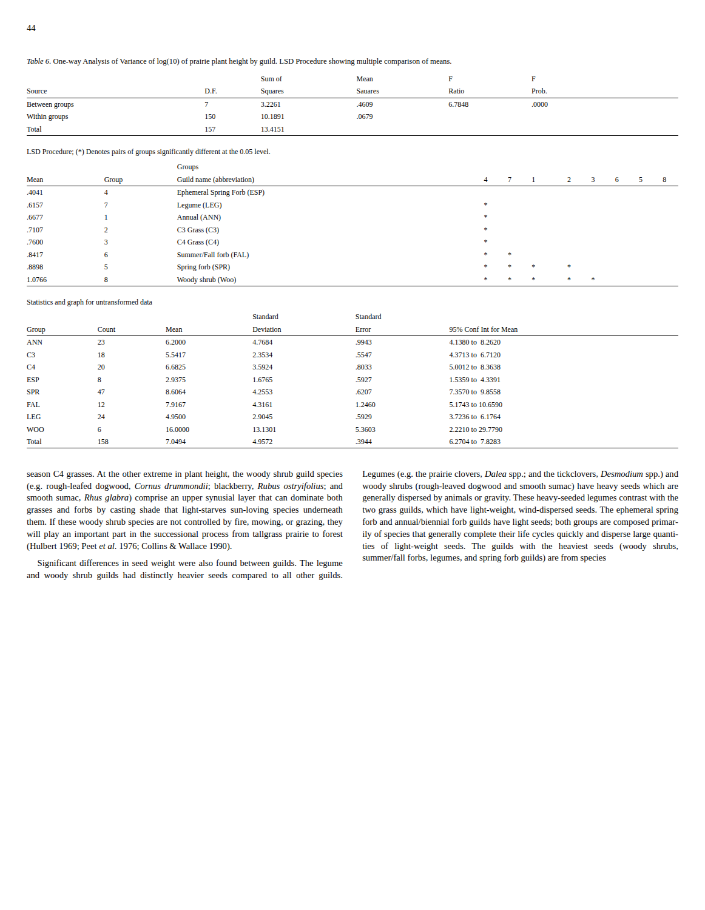44
Table 6. One-way Analysis of Variance of log(10) of prairie plant height by guild. LSD Procedure showing multiple comparison of means.
| | | Sum of | Mean | F | F | | | | | | |
| --- | --- | --- | --- | --- | --- | --- | --- | --- | --- | --- | --- |
| Source | D.F. | Squares | Sauares | Ratio | Prob. | | | | | | |
| Between groups | 7 | 3.2261 | .4609 | 6.7848 | .0000 | | | | | | |
| Within groups | 150 | 10.1891 | .0679 | | | | | | | | |
| Total | 157 | 13.4151 | | | | | | | | | |
LSD Procedure; (*) Denotes pairs of groups significantly different at the 0.05 level.
| | | Groups | | | | | | | | | |
| --- | --- | --- | --- | --- | --- | --- | --- | --- | --- | --- | --- |
| Mean | Group | Guild name (abbreviation) | 4 | 7 | 1 | | 2 | 3 | 6 | 5 | 8 |
| .4041 | 4 | Ephemeral Spring Forb (ESP) | | | | | | | | | |
| .6157 | 7 | Legume (LEG) | * | | | | | | | | |
| .6677 | 1 | Annual (ANN) | * | | | | | | | | |
| .7107 | 2 | C3 Grass (C3) | * | | | | | | | | |
| .7600 | 3 | C4 Grass (C4) | * | | | | | | | | |
| .8417 | 6 | Summer/Fall forb (FAL) | * | * | | | | | | | |
| .8898 | 5 | Spring forb (SPR) | * | * | * | | * | | | | |
| 1.0766 | 8 | Woody shrub (Woo) | * | * | * | | * | * | | | |
Statistics and graph for untransformed data
| | | | Standard | Standard | |
| --- | --- | --- | --- | --- | --- |
| Group | Count | Mean | Deviation | Error | 95% Conf Int for Mean |
| ANN | 23 | 6.2000 | 4.7684 | .9943 | 4.1380 to 8.2620 |
| C3 | 18 | 5.5417 | 2.3534 | .5547 | 4.3713 to 6.7120 |
| C4 | 20 | 6.6825 | 3.5924 | .8033 | 5.0012 to 8.3638 |
| ESP | 8 | 2.9375 | 1.6765 | .5927 | 1.5359 to 4.3391 |
| SPR | 47 | 8.6064 | 4.2553 | .6207 | 7.3570 to 9.8558 |
| FAL | 12 | 7.9167 | 4.3161 | 1.2460 | 5.1743 to 10.6590 |
| LEG | 24 | 4.9500 | 2.9045 | .5929 | 3.7236 to 6.1764 |
| WOO | 6 | 16.0000 | 13.1301 | 5.3603 | 2.2210 to 29.7790 |
| Total | 158 | 7.0494 | 4.9572 | .3944 | 6.2704 to 7.8283 |
season C4 grasses. At the other extreme in plant height, the woody shrub guild species (e.g. rough-leafed dogwood, Cornus drummondii; blackberry, Rubus ostryifolius; and smooth sumac, Rhus glabra) comprise an upper synusial layer that can dominate both grasses and forbs by casting shade that light-starves sun-loving species underneath them. If these woody shrub species are not controlled by fire, mowing, or grazing, they will play an important part in the successional process from tallgrass prairie to forest (Hulbert 1969; Peet et al. 1976; Collins & Wallace 1990).
Significant differences in seed weight were also found between guilds. The legume and woody shrub guilds had distinctly heavier seeds compared to all other guilds. Legumes (e.g. the prairie clovers, Dalea spp.; and the tickclovers, Desmodium spp.) and woody shrubs (rough-leaved dogwood and smooth sumac) have heavy seeds which are generally dispersed by animals or gravity. These heavy-seeded legumes contrast with the two grass guilds, which have light-weight, wind-dispersed seeds. The ephemeral spring forb and annual/biennial forb guilds have light seeds; both groups are composed primarily of species that generally complete their life cycles quickly and disperse large quantities of light-weight seeds. The guilds with the heaviest seeds (woody shrubs, summer/fall forbs, legumes, and spring forb guilds) are from species